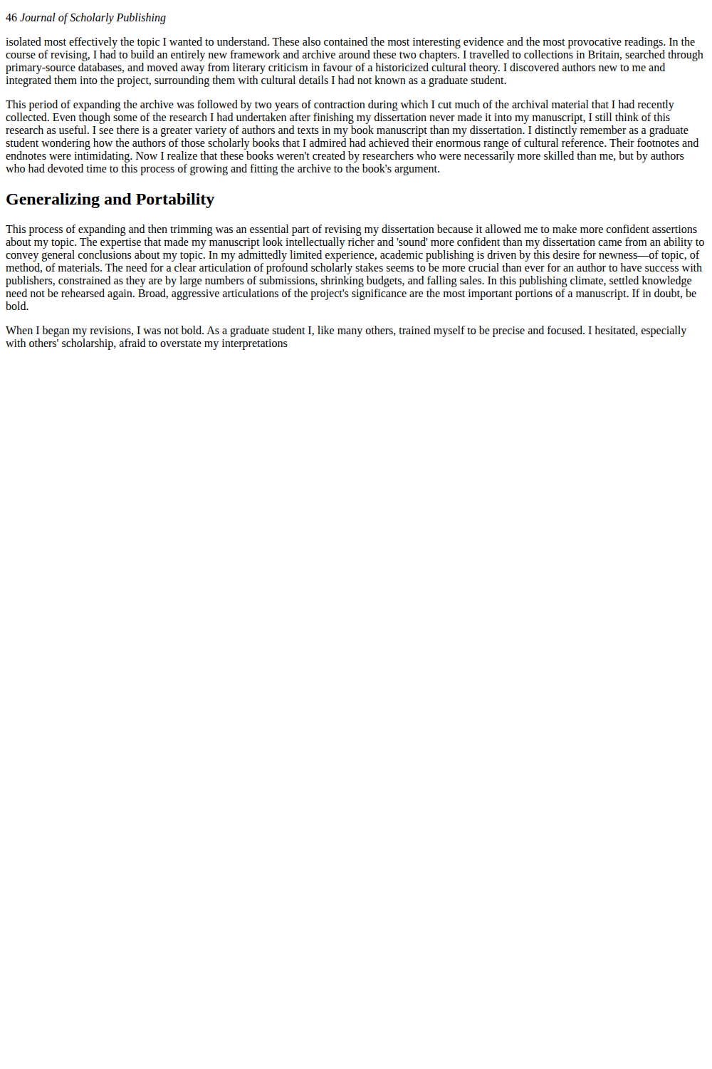46 Journal of Scholarly Publishing
isolated most effectively the topic I wanted to understand. These also contained the most interesting evidence and the most provocative readings. In the course of revising, I had to build an entirely new framework and archive around these two chapters. I travelled to collections in Britain, searched through primary-source databases, and moved away from literary criticism in favour of a historicized cultural theory. I discovered authors new to me and integrated them into the project, surrounding them with cultural details I had not known as a graduate student.
This period of expanding the archive was followed by two years of contraction during which I cut much of the archival material that I had recently collected. Even though some of the research I had undertaken after finishing my dissertation never made it into my manuscript, I still think of this research as useful. I see there is a greater variety of authors and texts in my book manuscript than my dissertation. I distinctly remember as a graduate student wondering how the authors of those scholarly books that I admired had achieved their enormous range of cultural reference. Their footnotes and endnotes were intimidating. Now I realize that these books weren't created by researchers who were necessarily more skilled than me, but by authors who had devoted time to this process of growing and fitting the archive to the book's argument.
Generalizing and Portability
This process of expanding and then trimming was an essential part of revising my dissertation because it allowed me to make more confident assertions about my topic. The expertise that made my manuscript look intellectually richer and 'sound' more confident than my dissertation came from an ability to convey general conclusions about my topic. In my admittedly limited experience, academic publishing is driven by this desire for newness—of topic, of method, of materials. The need for a clear articulation of profound scholarly stakes seems to be more crucial than ever for an author to have success with publishers, constrained as they are by large numbers of submissions, shrinking budgets, and falling sales. In this publishing climate, settled knowledge need not be rehearsed again. Broad, aggressive articulations of the project's significance are the most important portions of a manuscript. If in doubt, be bold.
When I began my revisions, I was not bold. As a graduate student I, like many others, trained myself to be precise and focused. I hesitated, especially with others' scholarship, afraid to overstate my interpretations